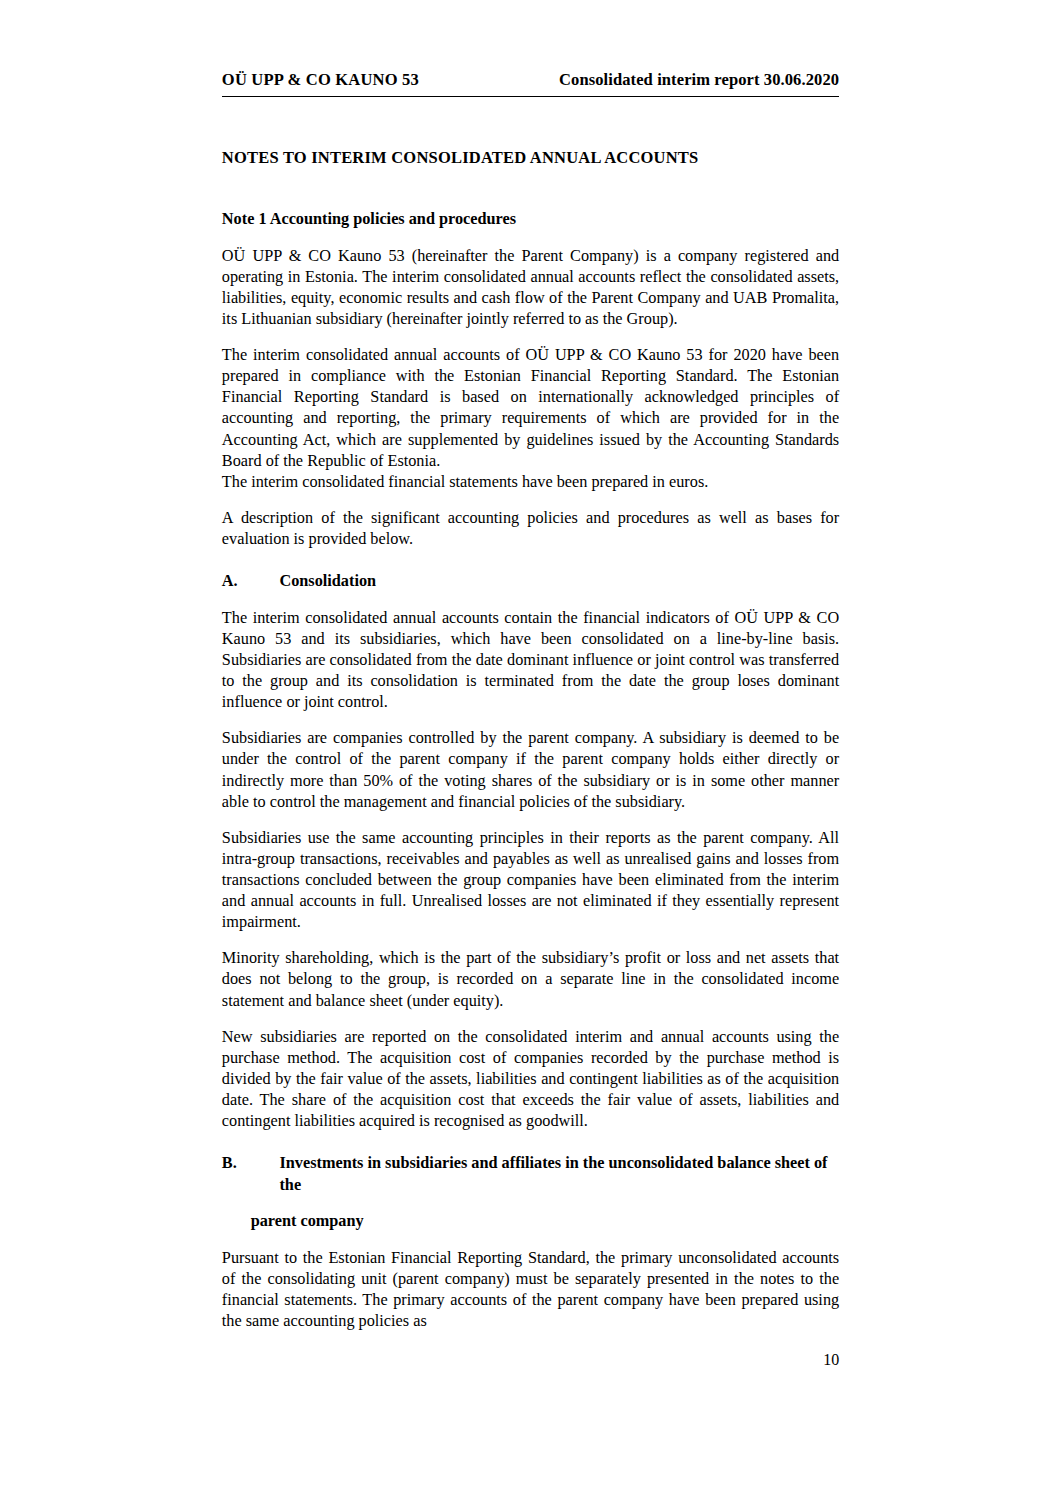OÜ UPP & CO KAUNO 53
Consolidated interim report 30.06.2020
NOTES TO INTERIM CONSOLIDATED ANNUAL ACCOUNTS
Note 1 Accounting policies and procedures
OÜ UPP & CO Kauno 53 (hereinafter the Parent Company) is a company registered and operating in Estonia. The interim consolidated annual accounts reflect the consolidated assets, liabilities, equity, economic results and cash flow of the Parent Company and UAB Promalita, its Lithuanian subsidiary (hereinafter jointly referred to as the Group).
The interim consolidated annual accounts of OÜ UPP & CO Kauno 53 for 2020 have been prepared in compliance with the Estonian Financial Reporting Standard. The Estonian Financial Reporting Standard is based on internationally acknowledged principles of accounting and reporting, the primary requirements of which are provided for in the Accounting Act, which are supplemented by guidelines issued by the Accounting Standards Board of the Republic of Estonia.
The interim consolidated financial statements have been prepared in euros.
A description of the significant accounting policies and procedures as well as bases for evaluation is provided below.
A.
Consolidation
The interim consolidated annual accounts contain the financial indicators of OÜ UPP & CO Kauno 53 and its subsidiaries, which have been consolidated on a line-by-line basis. Subsidiaries are consolidated from the date dominant influence or joint control was transferred to the group and its consolidation is terminated from the date the group loses dominant influence or joint control.
Subsidiaries are companies controlled by the parent company. A subsidiary is deemed to be under the control of the parent company if the parent company holds either directly or indirectly more than 50% of the voting shares of the subsidiary or is in some other manner able to control the management and financial policies of the subsidiary.
Subsidiaries use the same accounting principles in their reports as the parent company. All intra-group transactions, receivables and payables as well as unrealised gains and losses from transactions concluded between the group companies have been eliminated from the interim and annual accounts in full. Unrealised losses are not eliminated if they essentially represent impairment.
Minority shareholding, which is the part of the subsidiary’s profit or loss and net assets that does not belong to the group, is recorded on a separate line in the consolidated income statement and balance sheet (under equity).
New subsidiaries are reported on the consolidated interim and annual accounts using the purchase method. The acquisition cost of companies recorded by the purchase method is divided by the fair value of the assets, liabilities and contingent liabilities as of the acquisition date. The share of the acquisition cost that exceeds the fair value of assets, liabilities and contingent liabilities acquired is recognised as goodwill.
B.
Investments in subsidiaries and affiliates in the unconsolidated balance sheet of the
parent company
Pursuant to the Estonian Financial Reporting Standard, the primary unconsolidated accounts of the consolidating unit (parent company) must be separately presented in the notes to the financial statements. The primary accounts of the parent company have been prepared using the same accounting policies as
10